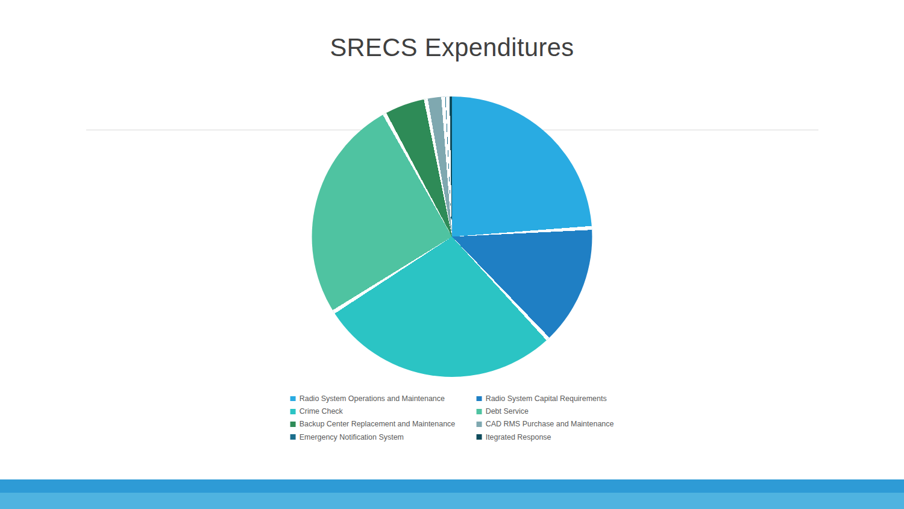SRECS Expenditures
Radio System Operations and Maintenance
Radio System Capital Requirements
Crime Check
Debt Service
Backup Center Replacement and Maintenance
CAD RMS Purchase and Maintenance
Emergency Notification System
Itegrated Response